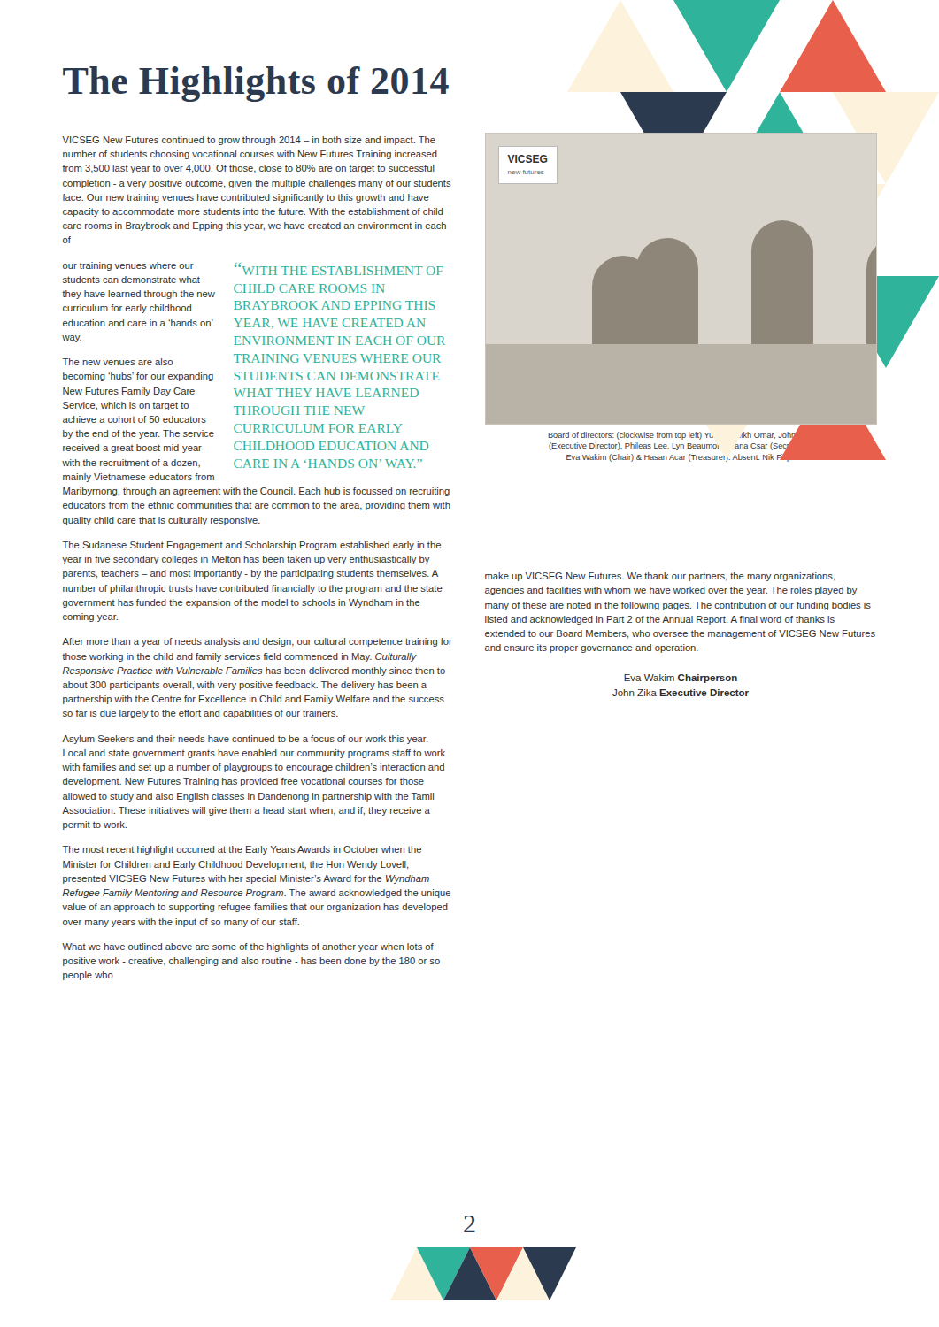The Highlights of 2014
VICSEG New Futures continued to grow through 2014 – in both size and impact. The number of students choosing vocational courses with New Futures Training increased from 3,500 last year to over 4,000. Of those, close to 80% are on target to successful completion - a very positive outcome, given the multiple challenges many of our students face. Our new training venues have contributed significantly to this growth and have capacity to accommodate more students into the future. With the establishment of child care rooms in Braybrook and Epping this year, we have created an environment in each of
“With the establishment of child care rooms in Braybrook and Epping this year, we have created an environment in each of our training venues where our students can demonstrate what they have learned through the new curriculum for early childhood education and care in a ‘hands on’ way.”
our training venues where our students can demonstrate what they have learned through the new curriculum for early childhood education and care in a ‘hands on’ way.
The new venues are also becoming ‘hubs’ for our expanding New Futures Family Day Care Service, which is on target to achieve a cohort of 50 educators by the end of the year. The service received a great boost mid-year with the recruitment of a dozen, mainly Vietnamese educators from Maribyrnong, through an agreement with the Council. Each hub is focussed on recruiting educators from the ethnic communities that are common to the area, providing them with quality child care that is culturally responsive.
The Sudanese Student Engagement and Scholarship Program established early in the year in five secondary colleges in Melton has been taken up very enthusiastically by parents, teachers – and most importantly - by the participating students themselves. A number of philanthropic trusts have contributed financially to the program and the state government has funded the expansion of the model to schools in Wyndham in the coming year.
After more than a year of needs analysis and design, our cultural competence training for those working in the child and family services field commenced in May. Culturally Responsive Practice with Vulnerable Families has been delivered monthly since then to about 300 participants overall, with very positive feedback. The delivery has been a partnership with the Centre for Excellence in Child and Family Welfare and the success so far is due largely to the effort and capabilities of our trainers.
Asylum Seekers and their needs have continued to be a focus of our work this year. Local and state government grants have enabled our community programs staff to work with families and set up a number of playgroups to encourage children’s interaction and development. New Futures Training has provided free vocational courses for those allowed to study and also English classes in Dandenong in partnership with the Tamil Association. These initiatives will give them a head start when, and if, they receive a permit to work.
The most recent highlight occurred at the Early Years Awards in October when the Minister for Children and Early Childhood Development, the Hon Wendy Lovell, presented VICSEG New Futures with her special Minister’s Award for the Wyndham Refugee Family Mentoring and Resource Program. The award acknowledged the unique value of an approach to supporting refugee families that our organization has developed over many years with the input of so many of our staff.
What we have outlined above are some of the highlights of another year when lots of positive work - creative, challenging and also routine - has been done by the 180 or so people who
VICSEGnew futures
Board of directors: (clockwise from top left) Yusuf Sheikh Omar, John Zika
(Executive Director), Phileas Lee, Lyn Beaumont, Ivana Csar (Secretary),
Eva Wakim (Chair) & Hasan Acar (Treasurer). Absent: Nik Filips
make up VICSEG New Futures. We thank our partners, the many organizations, agencies and facilities with whom we have worked over the year. The roles played by many of these are noted in the following pages. The contribution of our funding bodies is listed and acknowledged in Part 2 of the Annual Report. A final word of thanks is extended to our Board Members, who oversee the management of VICSEG New Futures and ensure its proper governance and operation.
Eva Wakim Chairperson
John Zika Executive Director
2